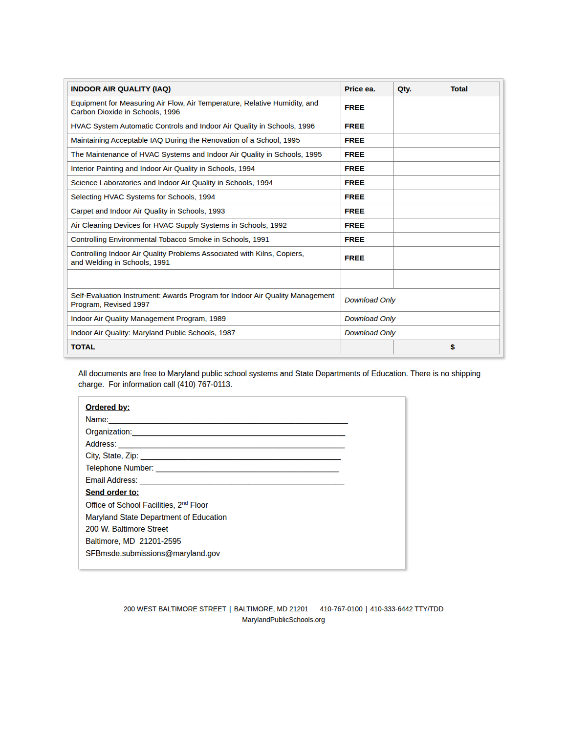| INDOOR AIR QUALITY (IAQ) | Price ea. | Qty. | Total |
| --- | --- | --- | --- |
| Equipment for Measuring Air Flow, Air Temperature, Relative Humidity, and Carbon Dioxide in Schools, 1996 | FREE | | |
| HVAC System Automatic Controls and Indoor Air Quality in Schools, 1996 | FREE | | |
| Maintaining Acceptable IAQ During the Renovation of a School, 1995 | FREE | | |
| The Maintenance of HVAC Systems and Indoor Air Quality in Schools, 1995 | FREE | | |
| Interior Painting and Indoor Air Quality in Schools, 1994 | FREE | | |
| Science Laboratories and Indoor Air Quality in Schools, 1994 | FREE | | |
| Selecting HVAC Systems for Schools, 1994 | FREE | | |
| Carpet and Indoor Air Quality in Schools, 1993 | FREE | | |
| Air Cleaning Devices for HVAC Supply Systems in Schools, 1992 | FREE | | |
| Controlling Environmental Tobacco Smoke in Schools, 1991 | FREE | | |
| Controlling Indoor Air Quality Problems Associated with Kilns, Copiers, and Welding in Schools, 1991 | FREE | | |
| Self-Evaluation Instrument: Awards Program for Indoor Air Quality Management Program, Revised 1997 | Download Only |
| Indoor Air Quality Management Program, 1989 | Download Only |
| Indoor Air Quality: Maryland Public Schools, 1987 | Download Only |
| TOTAL | | | $ |
All documents are free to Maryland public school systems and State Departments of Education. There is no shipping charge. For information call (410) 767-0113.
Ordered by:
Name:_______________________________________________________
Organization:_________________________________________________
Address: ____________________________________________________
City, State, Zip: ______________________________________________
Telephone Number: __________________________________________
Email Address: _______________________________________________
Send order to:
Office of School Facilities, 2nd Floor
Maryland State Department of Education
200 W. Baltimore Street
Baltimore, MD 21201-2595
SFBmsde.submissions@maryland.gov
200 WEST BALTIMORE STREET|BALTIMORE, MD 21201 410-767-0100|410-333-6442 TTY/TDD
MarylandPublicSchools.org